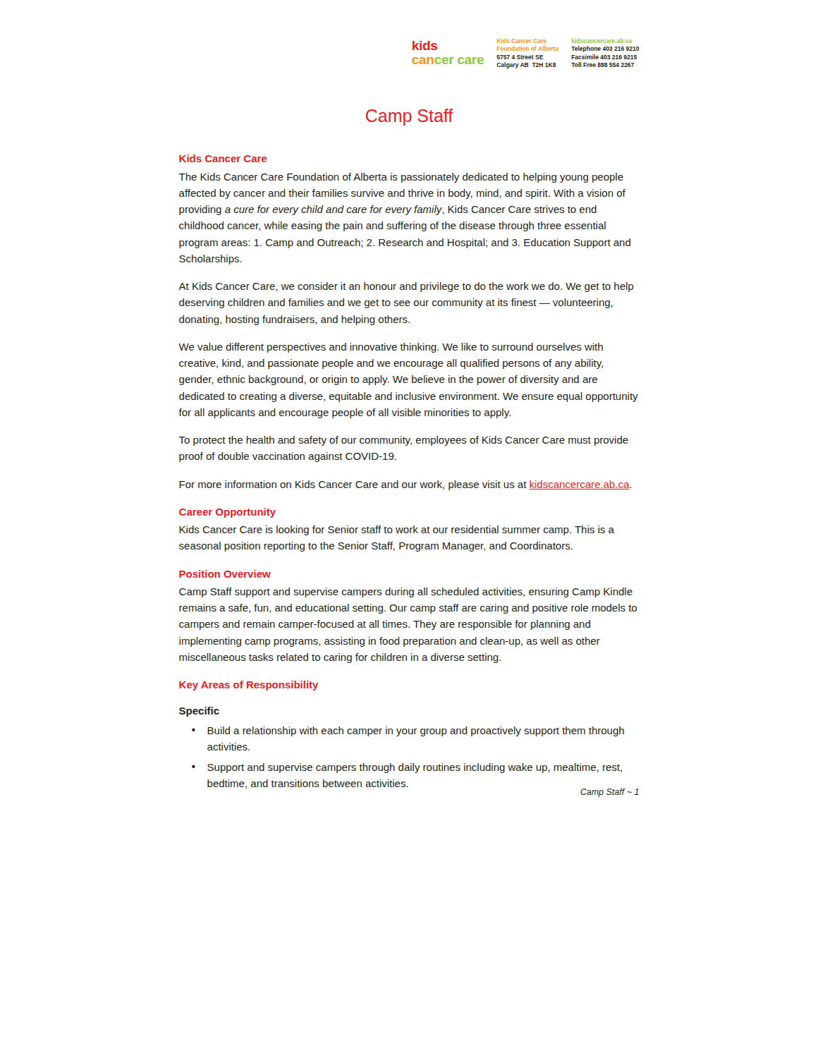kids
can cer care
Kids Cancer Care
Foundation of Alberta
5757 4 Street SE
Calgary AB T2H 1K8
kidscancercare.ab.ca
Telephone 403 216 9210
Facsimile 403 216 9215
Toll Free 888 554 2267
Camp Staff
Kids Cancer Care
The Kids Cancer Care Foundation of Alberta is passionately dedicated to helping young people affected by cancer and their families survive and thrive in body, mind, and spirit. With a vision of providing a cure for every child and care for every family, Kids Cancer Care strives to end childhood cancer, while easing the pain and suffering of the disease through three essential program areas: 1. Camp and Outreach; 2. Research and Hospital; and 3. Education Support and Scholarships.
At Kids Cancer Care, we consider it an honour and privilege to do the work we do. We get to help deserving children and families and we get to see our community at its finest — volunteering, donating, hosting fundraisers, and helping others.
We value different perspectives and innovative thinking. We like to surround ourselves with creative, kind, and passionate people and we encourage all qualified persons of any ability, gender, ethnic background, or origin to apply. We believe in the power of diversity and are dedicated to creating a diverse, equitable and inclusive environment. We ensure equal opportunity for all applicants and encourage people of all visible minorities to apply.
To protect the health and safety of our community, employees of Kids Cancer Care must provide proof of double vaccination against COVID-19.
For more information on Kids Cancer Care and our work, please visit us at kidscancercare.ab.ca.
Career Opportunity
Kids Cancer Care is looking for Senior staff to work at our residential summer camp. This is a seasonal position reporting to the Senior Staff, Program Manager, and Coordinators.
Position Overview
Camp Staff support and supervise campers during all scheduled activities, ensuring Camp Kindle remains a safe, fun, and educational setting. Our camp staff are caring and positive role models to campers and remain camper-focused at all times. They are responsible for planning and implementing camp programs, assisting in food preparation and clean-up, as well as other miscellaneous tasks related to caring for children in a diverse setting.
Key Areas of Responsibility
Specific
Build a relationship with each camper in your group and proactively support them through activities.
Support and supervise campers through daily routines including wake up, mealtime, rest, bedtime, and transitions between activities.
Camp Staff ~ 1